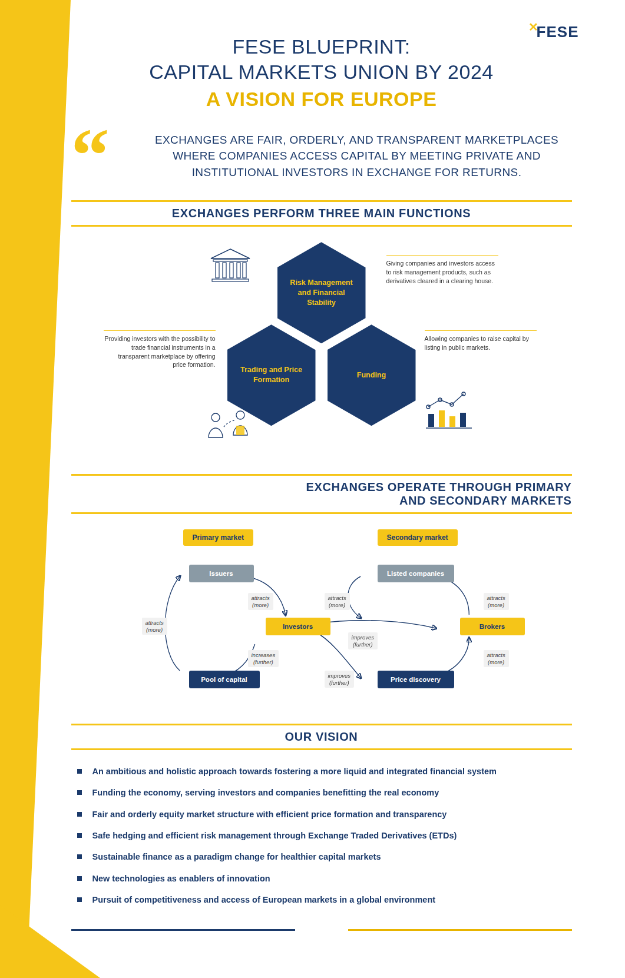✕FESE
FESE BLUEPRINT:
CAPITAL MARKETS UNION BY 2024 A VISION FOR EUROPE
“
EXCHANGES ARE FAIR, ORDERLY, AND TRANSPARENT MARKETPLACES WHERE COMPANIES ACCESS CAPITAL BY MEETING PRIVATE AND INSTITUTIONAL INVESTORS IN EXCHANGE FOR RETURNS.
EXCHANGES PERFORM THREE MAIN FUNCTIONS
Risk Management and Financial Stability
Trading and Price Formation
Funding
Giving companies and investors access to risk management products, such as derivatives cleared in a clearing house.
Providing investors with the possibility to trade financial instruments in a transparent marketplace by offering price formation.
Allowing companies to raise capital by listing in public markets.
EXCHANGES OPERATE THROUGH PRIMARY
AND SECONDARY MARKETS
Primary market
Secondary market
Issuers
Investors
Pool of capital
Listed companies
Brokers
Price discovery
attracts
(more)
attracts
(more)
increases
(further)
improves
(further)
attracts
(more)
improves
(further)
attracts
(more)
attracts
(more)
OUR VISION
An ambitious and holistic approach towards fostering a more liquid and integrated financial system
Funding the economy, serving investors and companies benefitting the real economy
Fair and orderly equity market structure with efficient price formation and transparency
Safe hedging and efficient risk management through Exchange Traded Derivatives (ETDs)
Sustainable finance as a paradigm change for healthier capital markets
New technologies as enablers of innovation
Pursuit of competitiveness and access of European markets in a global environment